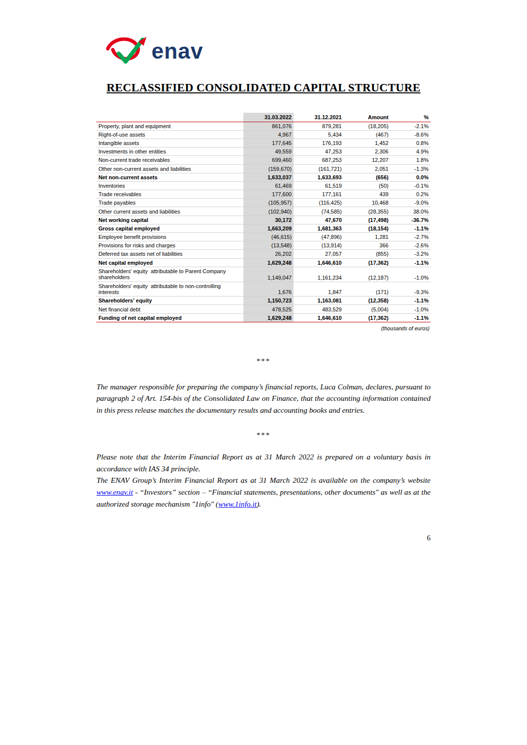enav
RECLASSIFIED CONSOLIDATED CAPITAL STRUCTURE
| | 31.03.2022 | 31.12.2021 | Amount | % |
| --- | --- | --- | --- | --- |
| Property, plant and equipment | 861,076 | 879,281 | (18,205) | -2.1% |
| Right-of-use assets | 4,967 | 5,434 | (467) | -8.6% |
| Intangible assets | 177,645 | 176,193 | 1,452 | 0.8% |
| Investments in other entities | 49,559 | 47,253 | 2,306 | 4.9% |
| Non-current trade receivables | 699,460 | 687,253 | 12,207 | 1.8% |
| Other non-current assets and liabilities | (159,670) | (161,721) | 2,051 | -1.3% |
| Net non-current assets | 1,633,037 | 1,633,693 | (656) | 0.0% |
| Inventories | 61,469 | 61,519 | (50) | -0.1% |
| Trade receivables | 177,600 | 177,161 | 439 | 0.2% |
| Trade payables | (105,957) | (116,425) | 10,468 | -9.0% |
| Other current assets and liabilities | (102,940) | (74,585) | (28,355) | 38.0% |
| Net working capital | 30,172 | 47,670 | (17,498) | -36.7% |
| Gross capital employed | 1,663,209 | 1,681,363 | (18,154) | -1.1% |
| Employee benefit provisions | (46,615) | (47,896) | 1,281 | -2.7% |
| Provisions for risks and charges | (13,548) | (13,914) | 366 | -2.6% |
| Deferred tax assets net of liabilities | 26,202 | 27,057 | (855) | -3.2% |
| Net capital employed | 1,629,248 | 1,646,610 | (17,362) | -1.1% |
| Shareholders' equity attributable to Parent Company shareholders | 1,149,047 | 1,161,234 | (12,187) | -1.0% |
| Shareholders' equity attributable to non-controlling interests | 1,676 | 1,847 | (171) | -9.3% |
| Shareholders' equity | 1,150,723 | 1,163,081 | (12,358) | -1.1% |
| Net financial debt | 478,525 | 483,529 | (5,004) | -1.0% |
| Funding of net capital employed | 1,629,248 | 1,646,610 | (17,362) | -1.1% |
(thousands of euros)
***
The manager responsible for preparing the company’s financial reports, Luca Colman, declares, pursuant to paragraph 2 of Art. 154-bis of the Consolidated Law on Finance, that the accounting information contained in this press release matches the documentary results and accounting books and entries.
***
Please note that the Interim Financial Report as at 31 March 2022 is prepared on a voluntary basis in accordance with IAS 34 principle.
The ENAV Group’s Interim Financial Report as at 31 March 2022 is available on the company’s website www.enav.it - “Investors” section – “Financial statements, presentations, other documents" as well as at the authorized storage mechanism "1info" (www.1info.it).
6